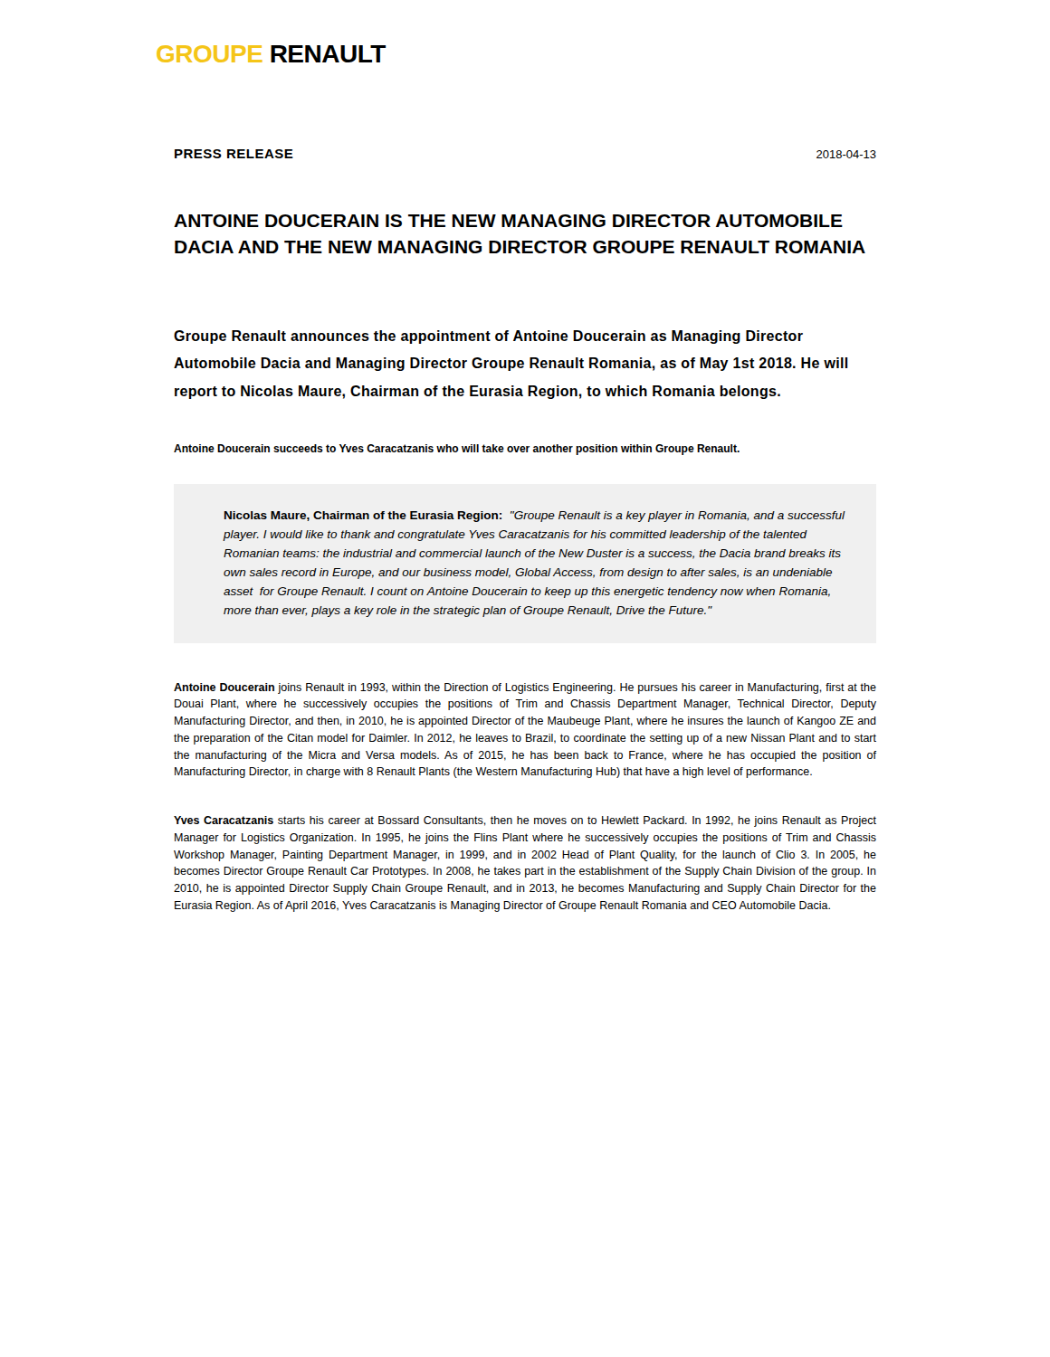GROUPE RENAULT
PRESS RELEASE 2018-04-13
Antoine Doucerain is the new Managing Director Automobile Dacia and the new Managing Director Groupe Renault Romania
Groupe Renault announces the appointment of Antoine Doucerain as Managing Director Automobile Dacia and Managing Director Groupe Renault Romania, as of May 1st 2018. He will report to Nicolas Maure, Chairman of the Eurasia Region, to which Romania belongs.
Antoine Doucerain succeeds to Yves Caracatzanis who will take over another position within Groupe Renault.
Nicolas Maure, Chairman of the Eurasia Region: "Groupe Renault is a key player in Romania, and a successful player. I would like to thank and congratulate Yves Caracatzanis for his committed leadership of the talented Romanian teams: the industrial and commercial launch of the New Duster is a success, the Dacia brand breaks its own sales record in Europe, and our business model, Global Access, from design to after sales, is an undeniable asset for Groupe Renault. I count on Antoine Doucerain to keep up this energetic tendency now when Romania, more than ever, plays a key role in the strategic plan of Groupe Renault, Drive the Future."
Antoine Doucerain joins Renault in 1993, within the Direction of Logistics Engineering. He pursues his career in Manufacturing, first at the Douai Plant, where he successively occupies the positions of Trim and Chassis Department Manager, Technical Director, Deputy Manufacturing Director, and then, in 2010, he is appointed Director of the Maubeuge Plant, where he insures the launch of Kangoo ZE and the preparation of the Citan model for Daimler. In 2012, he leaves to Brazil, to coordinate the setting up of a new Nissan Plant and to start the manufacturing of the Micra and Versa models. As of 2015, he has been back to France, where he has occupied the position of Manufacturing Director, in charge with 8 Renault Plants (the Western Manufacturing Hub) that have a high level of performance.
Yves Caracatzanis starts his career at Bossard Consultants, then he moves on to Hewlett Packard. In 1992, he joins Renault as Project Manager for Logistics Organization. In 1995, he joins the Flins Plant where he successively occupies the positions of Trim and Chassis Workshop Manager, Painting Department Manager, in 1999, and in 2002 Head of Plant Quality, for the launch of Clio 3. In 2005, he becomes Director Groupe Renault Car Prototypes. In 2008, he takes part in the establishment of the Supply Chain Division of the group. In 2010, he is appointed Director Supply Chain Groupe Renault, and in 2013, he becomes Manufacturing and Supply Chain Director for the Eurasia Region. As of April 2016, Yves Caracatzanis is Managing Director of Groupe Renault Romania and CEO Automobile Dacia.